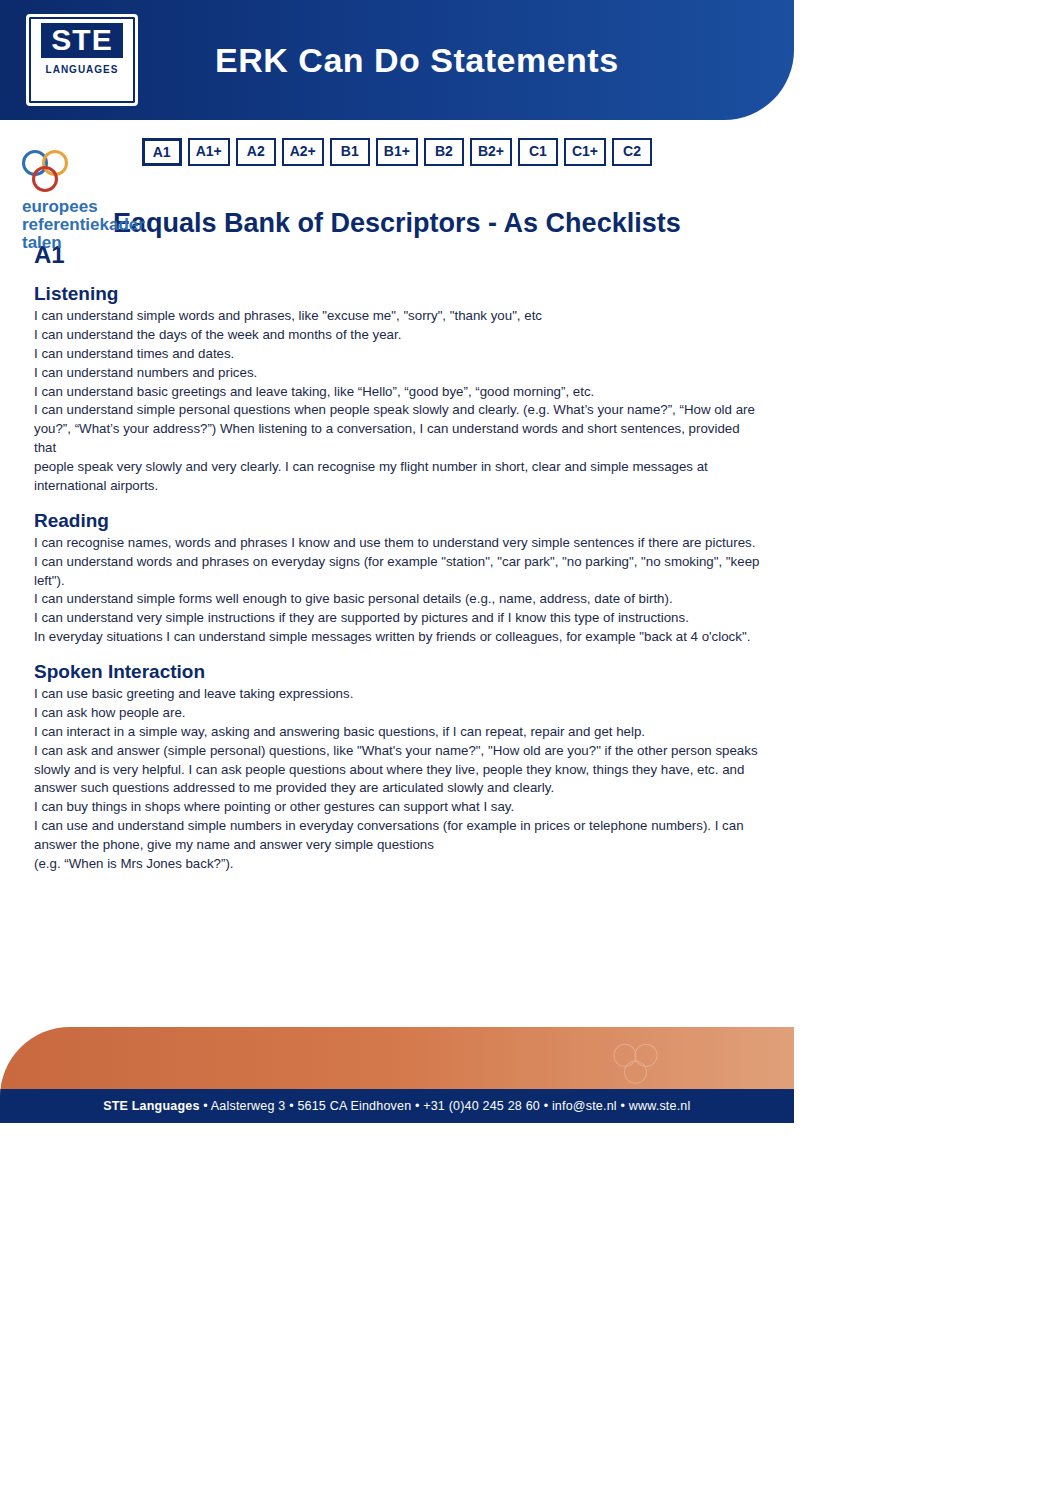STE
LANGUAGES
ERK Can Do Statements
A1 A1+ A2 A2+ B1 B1+ B2 B2+ C1 C1+ C2
europees
referentiekader
talen
Eaquals Bank of Descriptors - As Checklists
A1
Listening
I can understand simple words and phrases, like "excuse me", "sorry", "thank you", etc
I can understand the days of the week and months of the year.
I can understand times and dates.
I can understand numbers and prices.
I can understand basic greetings and leave taking, like “Hello”, “good bye”, “good morning”, etc.
I can understand simple personal questions when people speak slowly and clearly. (e.g. What’s your name?”, “How old are you?”, “What’s your address?”) When listening to a conversation, I can understand words and short sentences, provided that
people speak very slowly and very clearly. I can recognise my flight number in short, clear and simple messages at international airports.
Reading
I can recognise names, words and phrases I know and use them to understand very simple sentences if there are pictures.
I can understand words and phrases on everyday signs (for example "station", "car park", "no parking", "no smoking", "keep left").
I can understand simple forms well enough to give basic personal details (e.g., name, address, date of birth).
I can understand very simple instructions if they are supported by pictures and if I know this type of instructions.
In everyday situations I can understand simple messages written by friends or colleagues, for example "back at 4 o'clock".
Spoken Interaction
I can use basic greeting and leave taking expressions.
I can ask how people are.
I can interact in a simple way, asking and answering basic questions, if I can repeat, repair and get help.
I can ask and answer (simple personal) questions, like "What's your name?", "How old are you?" if the other person speaks slowly and is very helpful. I can ask people questions about where they live, people they know, things they have, etc. and answer such questions addressed to me provided they are articulated slowly and clearly.
I can buy things in shops where pointing or other gestures can support what I say.
I can use and understand simple numbers in everyday conversations (for example in prices or telephone numbers). I can answer the phone, give my name and answer very simple questions
(e.g. “When is Mrs Jones back?”).
STE Languages • Aalsterweg 3 • 5615 CA Eindhoven • +31 (0)40 245 28 60 • info@ste.nl • www.ste.nl